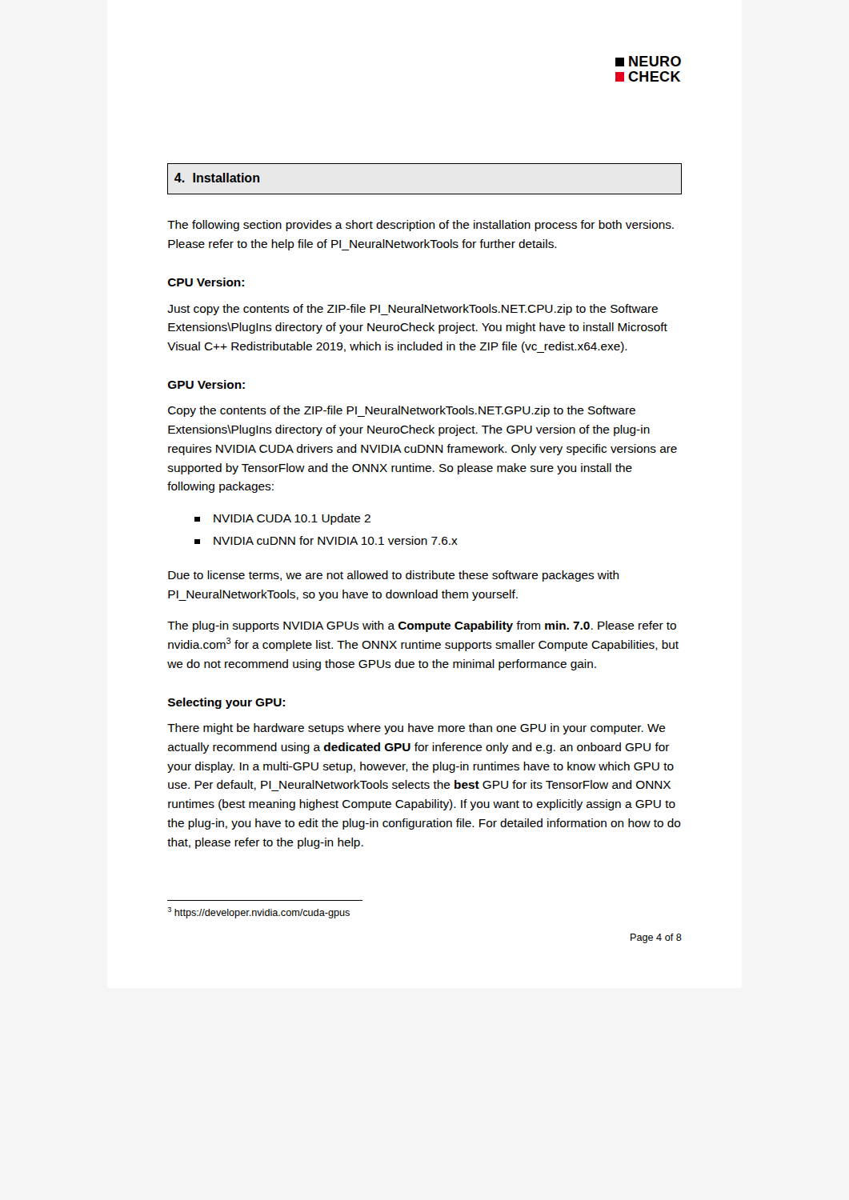NEURO
CHECK
4. Installation
The following section provides a short description of the installation process for both versions. Please refer to the help file of PI_NeuralNetworkTools for further details.
CPU Version:
Just copy the contents of the ZIP-file PI_NeuralNetworkTools.NET.CPU.zip to the Software Extensions\PlugIns directory of your NeuroCheck project. You might have to install Microsoft Visual C++ Redistributable 2019, which is included in the ZIP file (vc_redist.x64.exe).
GPU Version:
Copy the contents of the ZIP-file PI_NeuralNetworkTools.NET.GPU.zip to the Software Extensions\PlugIns directory of your NeuroCheck project. The GPU version of the plug-in requires NVIDIA CUDA drivers and NVIDIA cuDNN framework. Only very specific versions are supported by TensorFlow and the ONNX runtime. So please make sure you install the following packages:
NVIDIA CUDA 10.1 Update 2
NVIDIA cuDNN for NVIDIA 10.1 version 7.6.x
Due to license terms, we are not allowed to distribute these software packages with PI_NeuralNetworkTools, so you have to download them yourself.
The plug-in supports NVIDIA GPUs with a Compute Capability from min. 7.0. Please refer to nvidia.com3 for a complete list. The ONNX runtime supports smaller Compute Capabilities, but we do not recommend using those GPUs due to the minimal performance gain.
Selecting your GPU:
There might be hardware setups where you have more than one GPU in your computer. We actually recommend using a dedicated GPU for inference only and e.g. an onboard GPU for your display. In a multi-GPU setup, however, the plug-in runtimes have to know which GPU to use. Per default, PI_NeuralNetworkTools selects the best GPU for its TensorFlow and ONNX runtimes (best meaning highest Compute Capability). If you want to explicitly assign a GPU to the plug-in, you have to edit the plug-in configuration file. For detailed information on how to do that, please refer to the plug-in help.
3 https://developer.nvidia.com/cuda-gpus
Page 4 of 8